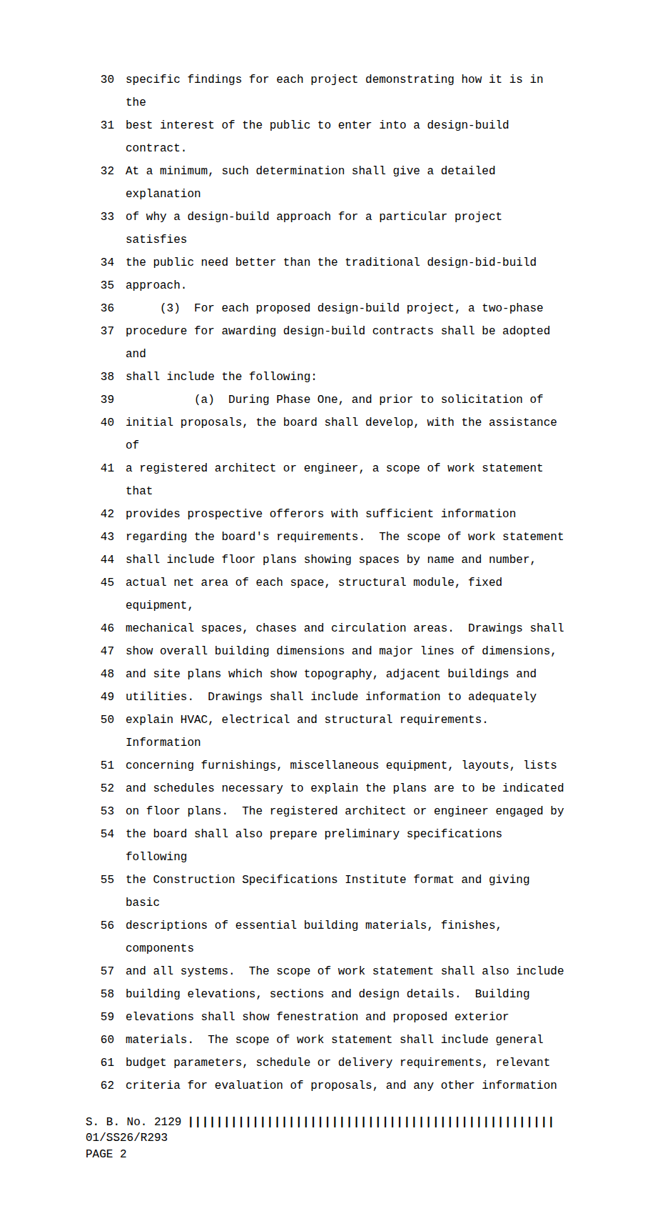30 specific findings for each project demonstrating how it is in the
31 best interest of the public to enter into a design-build contract.
32 At a minimum, such determination shall give a detailed explanation
33 of why a design-build approach for a particular project satisfies
34 the public need better than the traditional design-bid-build
35 approach.
36 (3) For each proposed design-build project, a two-phase
37 procedure for awarding design-build contracts shall be adopted and
38 shall include the following:
39 (a) During Phase One, and prior to solicitation of
40 initial proposals, the board shall develop, with the assistance of
41 a registered architect or engineer, a scope of work statement that
42 provides prospective offerors with sufficient information
43 regarding the board's requirements. The scope of work statement
44 shall include floor plans showing spaces by name and number,
45 actual net area of each space, structural module, fixed equipment,
46 mechanical spaces, chases and circulation areas. Drawings shall
47 show overall building dimensions and major lines of dimensions,
48 and site plans which show topography, adjacent buildings and
49 utilities. Drawings shall include information to adequately
50 explain HVAC, electrical and structural requirements. Information
51 concerning furnishings, miscellaneous equipment, layouts, lists
52 and schedules necessary to explain the plans are to be indicated
53 on floor plans. The registered architect or engineer engaged by
54 the board shall also prepare preliminary specifications following
55 the Construction Specifications Institute format and giving basic
56 descriptions of essential building materials, finishes, components
57 and all systems. The scope of work statement shall also include
58 building elevations, sections and design details. Building
59 elevations shall show fenestration and proposed exterior
60 materials. The scope of work statement shall include general
61 budget parameters, schedule or delivery requirements, relevant
62 criteria for evaluation of proposals, and any other information
S. B. No. 2129 |||||||||||||||||||||||||||||||||||||||||||||||||||
01/SS26/R293
PAGE 2